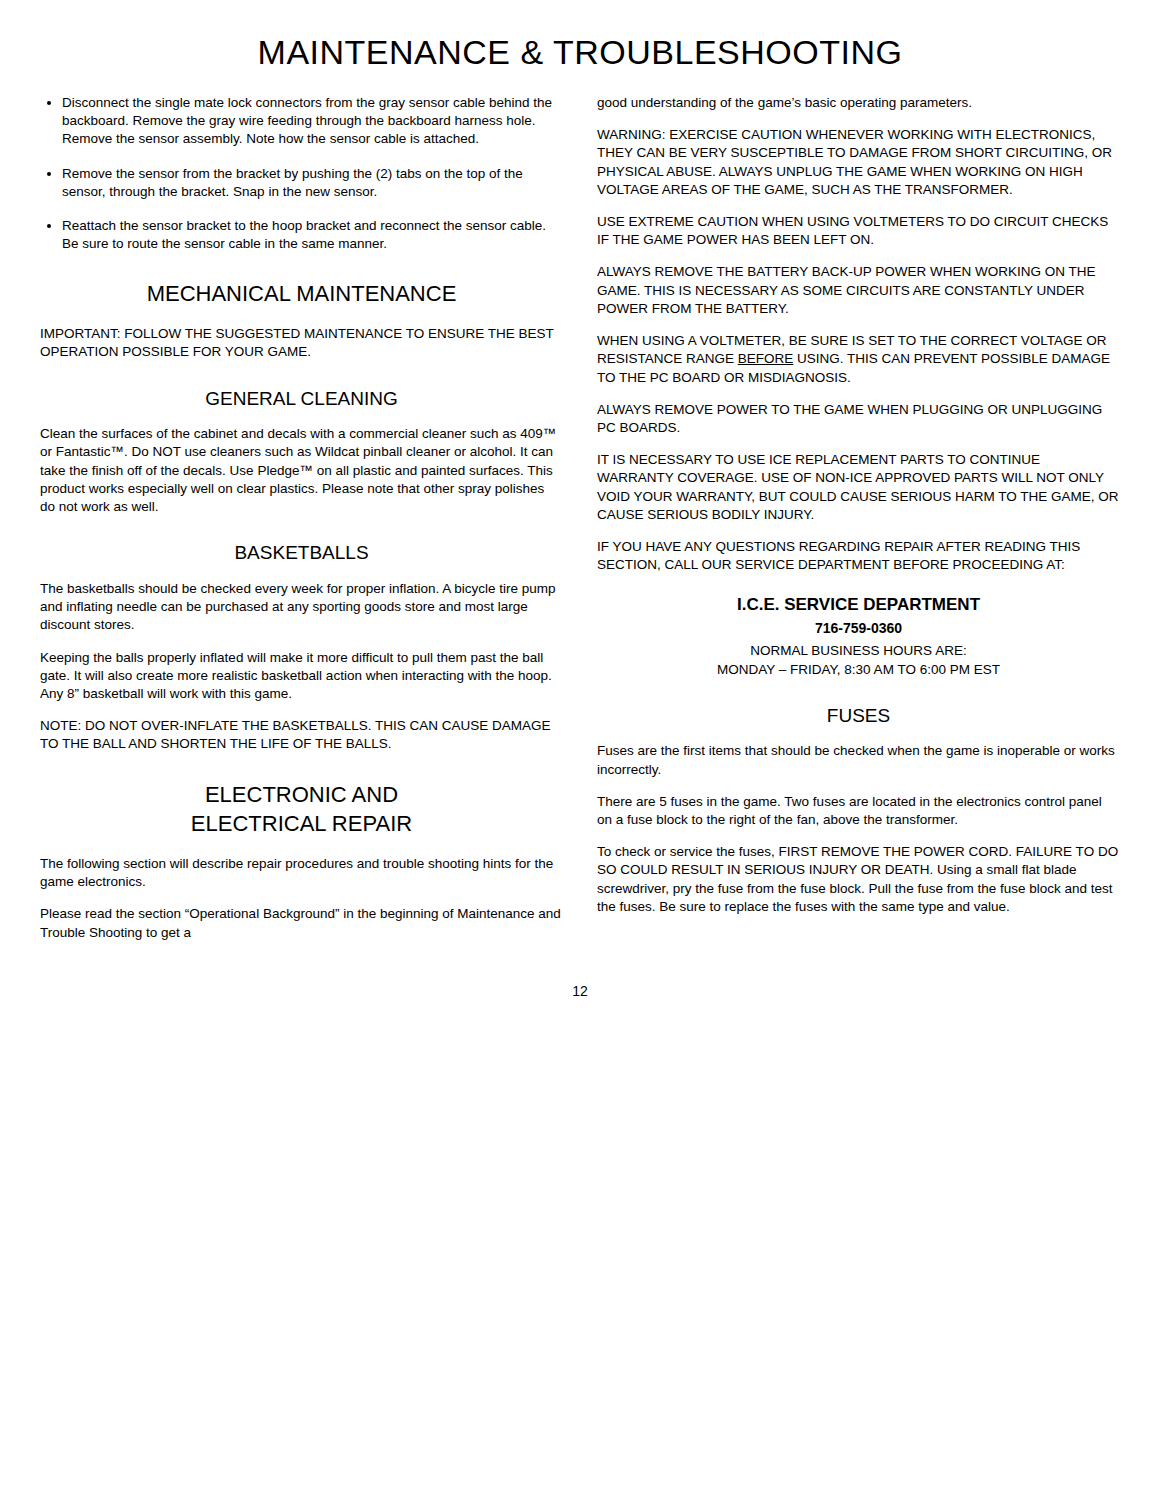MAINTENANCE & TROUBLESHOOTING
Disconnect the single mate lock connectors from the gray sensor cable behind the backboard. Remove the gray wire feeding through the backboard harness hole. Remove the sensor assembly. Note how the sensor cable is attached.
Remove the sensor from the bracket by pushing the (2) tabs on the top of the sensor, through the bracket. Snap in the new sensor.
Reattach the sensor bracket to the hoop bracket and reconnect the sensor cable. Be sure to route the sensor cable in the same manner.
MECHANICAL MAINTENANCE
IMPORTANT: FOLLOW THE SUGGESTED MAINTENANCE TO ENSURE THE BEST OPERATION POSSIBLE FOR YOUR GAME.
GENERAL CLEANING
Clean the surfaces of the cabinet and decals with a commercial cleaner such as 409™ or Fantastic™. Do NOT use cleaners such as Wildcat pinball cleaner or alcohol. It can take the finish off of the decals. Use Pledge™ on all plastic and painted surfaces. This product works especially well on clear plastics. Please note that other spray polishes do not work as well.
BASKETBALLS
The basketballs should be checked every week for proper inflation. A bicycle tire pump and inflating needle can be purchased at any sporting goods store and most large discount stores.
Keeping the balls properly inflated will make it more difficult to pull them past the ball gate. It will also create more realistic basketball action when interacting with the hoop. Any 8” basketball will work with this game.
NOTE: DO NOT OVER-INFLATE THE BASKETBALLS. THIS CAN CAUSE DAMAGE TO THE BALL AND SHORTEN THE LIFE OF THE BALLS.
ELECTRONIC AND
ELECTRICAL REPAIR
The following section will describe repair procedures and trouble shooting hints for the game electronics.
Please read the section “Operational Background” in the beginning of Maintenance and Trouble Shooting to get a
good understanding of the game’s basic operating parameters.
WARNING: EXERCISE CAUTION WHENEVER WORKING WITH ELECTRONICS, THEY CAN BE VERY SUSCEPTIBLE TO DAMAGE FROM SHORT CIRCUITING, OR PHYSICAL ABUSE. ALWAYS UNPLUG THE GAME WHEN WORKING ON HIGH VOLTAGE AREAS OF THE GAME, SUCH AS THE TRANSFORMER.
USE EXTREME CAUTION WHEN USING VOLTMETERS TO DO CIRCUIT CHECKS IF THE GAME POWER HAS BEEN LEFT ON.
ALWAYS REMOVE THE BATTERY BACK-UP POWER WHEN WORKING ON THE GAME. THIS IS NECESSARY AS SOME CIRCUITS ARE CONSTANTLY UNDER POWER FROM THE BATTERY.
WHEN USING A VOLTMETER, BE SURE IS SET TO THE CORRECT VOLTAGE OR RESISTANCE RANGE BEFORE USING. THIS CAN PREVENT POSSIBLE DAMAGE TO THE PC BOARD OR MISDIAGNOSIS.
ALWAYS REMOVE POWER TO THE GAME WHEN PLUGGING OR UNPLUGGING PC BOARDS.
IT IS NECESSARY TO USE ICE REPLACEMENT PARTS TO CONTINUE WARRANTY COVERAGE. USE OF NON-ICE APPROVED PARTS WILL NOT ONLY VOID YOUR WARRANTY, BUT COULD CAUSE SERIOUS HARM TO THE GAME, OR CAUSE SERIOUS BODILY INJURY.
IF YOU HAVE ANY QUESTIONS REGARDING REPAIR AFTER READING THIS SECTION, CALL OUR SERVICE DEPARTMENT BEFORE PROCEEDING AT:
I.C.E. SERVICE DEPARTMENT
716-759-0360
NORMAL BUSINESS HOURS ARE:
MONDAY – FRIDAY, 8:30 AM TO 6:00 PM EST
FUSES
Fuses are the first items that should be checked when the game is inoperable or works incorrectly.
There are 5 fuses in the game. Two fuses are located in the electronics control panel on a fuse block to the right of the fan, above the transformer.
To check or service the fuses, FIRST REMOVE THE POWER CORD. FAILURE TO DO SO COULD RESULT IN SERIOUS INJURY OR DEATH. Using a small flat blade screwdriver, pry the fuse from the fuse block. Pull the fuse from the fuse block and test the fuses. Be sure to replace the fuses with the same type and value.
12